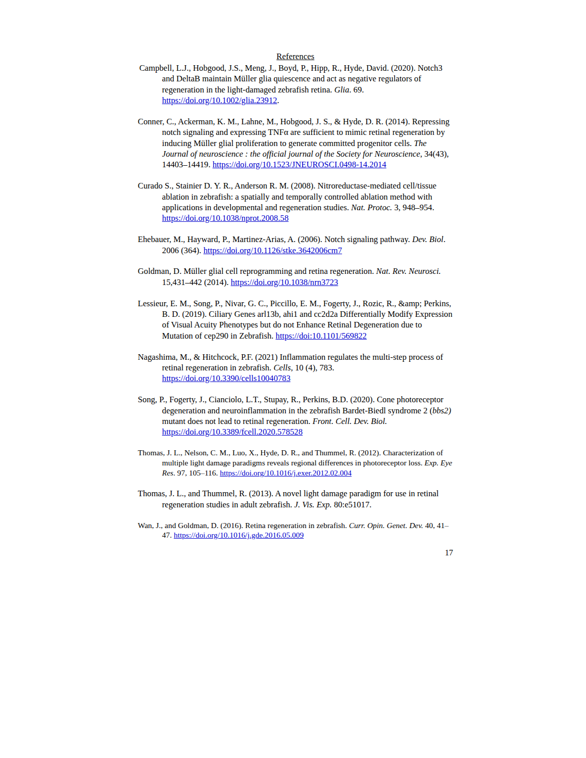References
Campbell, L.J., Hobgood, J.S., Meng, J., Boyd, P., Hipp, R., Hyde, David. (2020). Notch3 and DeltaB maintain Müller glia quiescence and act as negative regulators of regeneration in the light-damaged zebrafish retina. Glia. 69. https://doi.org/10.1002/glia.23912.
Conner, C., Ackerman, K. M., Lahne, M., Hobgood, J. S., & Hyde, D. R. (2014). Repressing notch signaling and expressing TNFα are sufficient to mimic retinal regeneration by inducing Müller glial proliferation to generate committed progenitor cells. The Journal of neuroscience : the official journal of the Society for Neuroscience, 34(43), 14403–14419. https://doi.org/10.1523/JNEUROSCI.0498-14.2014
Curado S., Stainier D. Y. R., Anderson R. M. (2008). Nitroreductase-mediated cell/tissue ablation in zebrafish: a spatially and temporally controlled ablation method with applications in developmental and regeneration studies. Nat. Protoc. 3, 948–954. https://doi.org/10.1038/nprot.2008.58
Ehebauer, M., Hayward, P., Martinez-Arias, A. (2006). Notch signaling pathway. Dev. Biol. 2006 (364). https://doi.org/10.1126/stke.3642006cm7
Goldman, D. Müller glial cell reprogramming and retina regeneration. Nat. Rev. Neurosci. 15,431–442 (2014). https://doi.org/10.1038/nrn3723
Lessieur, E. M., Song, P., Nivar, G. C., Piccillo, E. M., Fogerty, J., Rozic, R., &amp; Perkins, B. D. (2019). Ciliary Genes arl13b, ahi1 and cc2d2a Differentially Modify Expression of Visual Acuity Phenotypes but do not Enhance Retinal Degeneration due to Mutation of cep290 in Zebrafish. https://doi:10.1101/569822
Nagashima, M., & Hitchcock, P.F. (2021) Inflammation regulates the multi-step process of retinal regeneration in zebrafish. Cells, 10 (4), 783. https://doi.org/10.3390/cells10040783
Song, P., Fogerty, J., Cianciolo, L.T., Stupay, R., Perkins, B.D. (2020). Cone photoreceptor degeneration and neuroinflammation in the zebrafish Bardet-Biedl syndrome 2 (bbs2) mutant does not lead to retinal regeneration. Front. Cell. Dev. Biol. https://doi.org/10.3389/fcell.2020.578528
Thomas, J. L., Nelson, C. M., Luo, X., Hyde, D. R., and Thummel, R. (2012). Characterization of multiple light damage paradigms reveals regional differences in photoreceptor loss. Exp. Eye Res. 97, 105–116. https://doi.org/10.1016/j.exer.2012.02.004
Thomas, J. L., and Thummel, R. (2013). A novel light damage paradigm for use in retinal regeneration studies in adult zebrafish. J. Vis. Exp. 80:e51017.
Wan, J., and Goldman, D. (2016). Retina regeneration in zebrafish. Curr. Opin. Genet. Dev. 40, 41–47. https://doi.org/10.1016/j.gde.2016.05.009
17